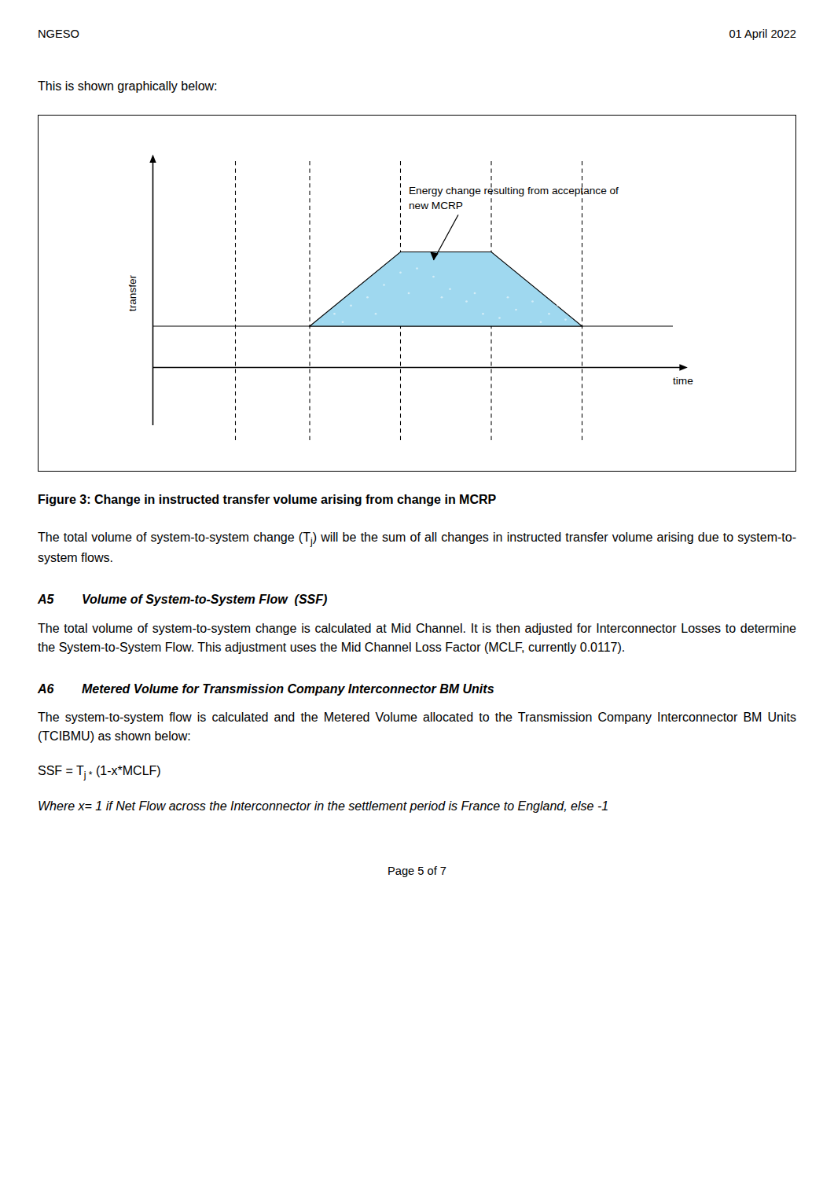NGESO 01 April 2022
This is shown graphically below:
transfer time Energy change resulting from acceptance of new MCRP
Figure 3: Change in instructed transfer volume arising from change in MCRP
The total volume of system-to-system change (Tj) will be the sum of all changes in instructed transfer volume arising due to system-to-system flows.
A5 Volume of System-to-System Flow (SSF)
The total volume of system-to-system change is calculated at Mid Channel. It is then adjusted for Interconnector Losses to determine the System-to-System Flow. This adjustment uses the Mid Channel Loss Factor (MCLF, currently 0.0117).
A6 Metered Volume for Transmission Company Interconnector BM Units
The system-to-system flow is calculated and the Metered Volume allocated to the Transmission Company Interconnector BM Units (TCIBMU) as shown below:
SSF = Tj * (1-x*MCLF)
Where x= 1 if Net Flow across the Interconnector in the settlement period is France to England, else -1
Page 5 of 7